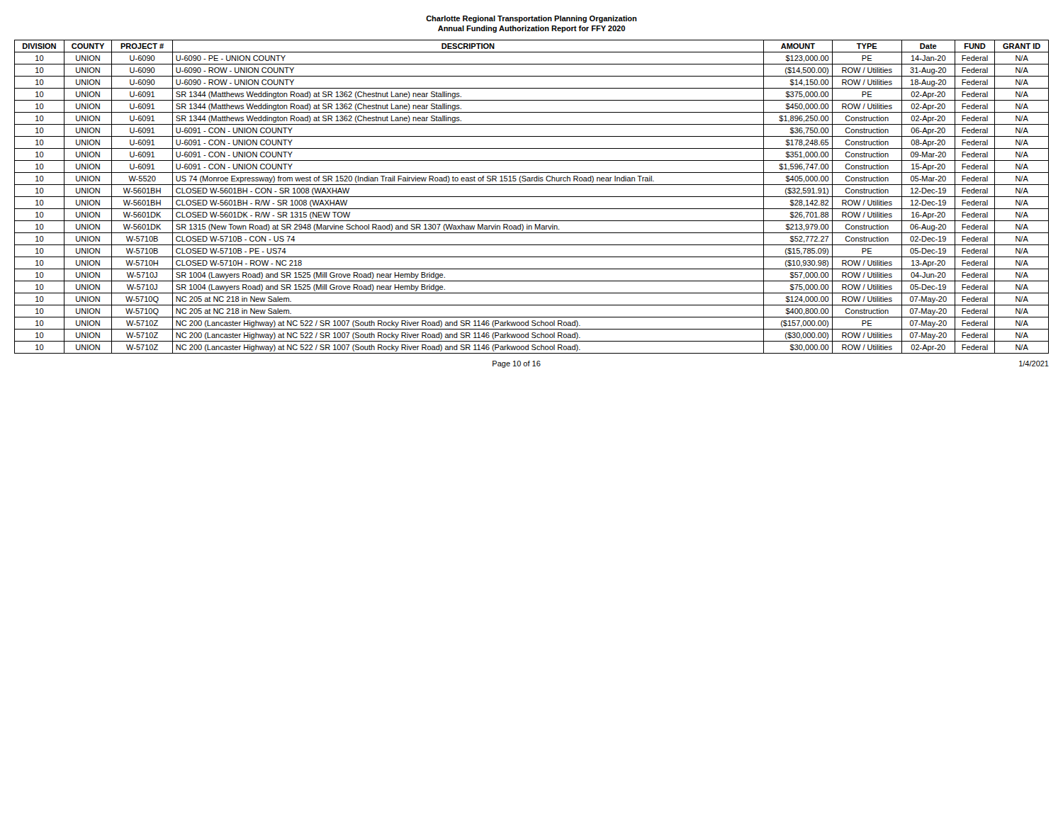Charlotte Regional Transportation Planning Organization
Annual Funding Authorization Report for FFY 2020
| DIVISION | COUNTY | PROJECT # | DESCRIPTION | AMOUNT | TYPE | Date | FUND | GRANT ID |
| --- | --- | --- | --- | --- | --- | --- | --- | --- |
| 10 | UNION | U-6090 | U-6090 - PE - UNION COUNTY | $123,000.00 | PE | 14-Jan-20 | Federal | N/A |
| 10 | UNION | U-6090 | U-6090 - ROW - UNION COUNTY | ($14,500.00) | ROW / Utilities | 31-Aug-20 | Federal | N/A |
| 10 | UNION | U-6090 | U-6090 - ROW - UNION COUNTY | $14,150.00 | ROW / Utilities | 18-Aug-20 | Federal | N/A |
| 10 | UNION | U-6091 | SR 1344 (Matthews Weddington Road) at SR 1362 (Chestnut Lane) near Stallings. | $375,000.00 | PE | 02-Apr-20 | Federal | N/A |
| 10 | UNION | U-6091 | SR 1344 (Matthews Weddington Road) at SR 1362 (Chestnut Lane) near Stallings. | $450,000.00 | ROW / Utilities | 02-Apr-20 | Federal | N/A |
| 10 | UNION | U-6091 | SR 1344 (Matthews Weddington Road) at SR 1362 (Chestnut Lane) near Stallings. | $1,896,250.00 | Construction | 02-Apr-20 | Federal | N/A |
| 10 | UNION | U-6091 | U-6091 - CON - UNION COUNTY | $36,750.00 | Construction | 06-Apr-20 | Federal | N/A |
| 10 | UNION | U-6091 | U-6091 - CON - UNION COUNTY | $178,248.65 | Construction | 08-Apr-20 | Federal | N/A |
| 10 | UNION | U-6091 | U-6091 - CON - UNION COUNTY | $351,000.00 | Construction | 09-Mar-20 | Federal | N/A |
| 10 | UNION | U-6091 | U-6091 - CON - UNION COUNTY | $1,596,747.00 | Construction | 15-Apr-20 | Federal | N/A |
| 10 | UNION | W-5520 | US 74 (Monroe Expressway) from west of SR 1520 (Indian Trail Fairview Road) to east of SR 1515 (Sardis Church Road) near Indian Trail. | $405,000.00 | Construction | 05-Mar-20 | Federal | N/A |
| 10 | UNION | W-5601BH | CLOSED W-5601BH - CON - SR 1008 (WAXHAW | ($32,591.91) | Construction | 12-Dec-19 | Federal | N/A |
| 10 | UNION | W-5601BH | CLOSED W-5601BH - R/W - SR 1008 (WAXHAW | $28,142.82 | ROW / Utilities | 12-Dec-19 | Federal | N/A |
| 10 | UNION | W-5601DK | CLOSED W-5601DK - R/W - SR 1315 (NEW TOW | $26,701.88 | ROW / Utilities | 16-Apr-20 | Federal | N/A |
| 10 | UNION | W-5601DK | SR 1315 (New Town Road) at SR 2948 (Marvine School Raod) and SR 1307 (Waxhaw Marvin Road) in Marvin. | $213,979.00 | Construction | 06-Aug-20 | Federal | N/A |
| 10 | UNION | W-5710B | CLOSED W-5710B - CON - US 74 | $52,772.27 | Construction | 02-Dec-19 | Federal | N/A |
| 10 | UNION | W-5710B | CLOSED W-5710B - PE - US74 | ($15,785.09) | PE | 05-Dec-19 | Federal | N/A |
| 10 | UNION | W-5710H | CLOSED W-5710H - ROW - NC 218 | ($10,930.98) | ROW / Utilities | 13-Apr-20 | Federal | N/A |
| 10 | UNION | W-5710J | SR 1004 (Lawyers Road) and SR 1525 (Mill Grove Road) near Hemby Bridge. | $57,000.00 | ROW / Utilities | 04-Jun-20 | Federal | N/A |
| 10 | UNION | W-5710J | SR 1004 (Lawyers Road) and SR 1525 (Mill Grove Road) near Hemby Bridge. | $75,000.00 | ROW / Utilities | 05-Dec-19 | Federal | N/A |
| 10 | UNION | W-5710Q | NC 205 at NC 218 in New Salem. | $124,000.00 | ROW / Utilities | 07-May-20 | Federal | N/A |
| 10 | UNION | W-5710Q | NC 205 at NC 218 in New Salem. | $400,800.00 | Construction | 07-May-20 | Federal | N/A |
| 10 | UNION | W-5710Z | NC 200 (Lancaster Highway) at NC 522 / SR 1007 (South Rocky River Road) and SR 1146 (Parkwood School Road). | ($157,000.00) | PE | 07-May-20 | Federal | N/A |
| 10 | UNION | W-5710Z | NC 200 (Lancaster Highway) at NC 522 / SR 1007 (South Rocky River Road) and SR 1146 (Parkwood School Road). | ($30,000.00) | ROW / Utilities | 07-May-20 | Federal | N/A |
| 10 | UNION | W-5710Z | NC 200 (Lancaster Highway) at NC 522 / SR 1007 (South Rocky River Road) and SR 1146 (Parkwood School Road). | $30,000.00 | ROW / Utilities | 02-Apr-20 | Federal | N/A |
Page 10 of 16 1/4/2021